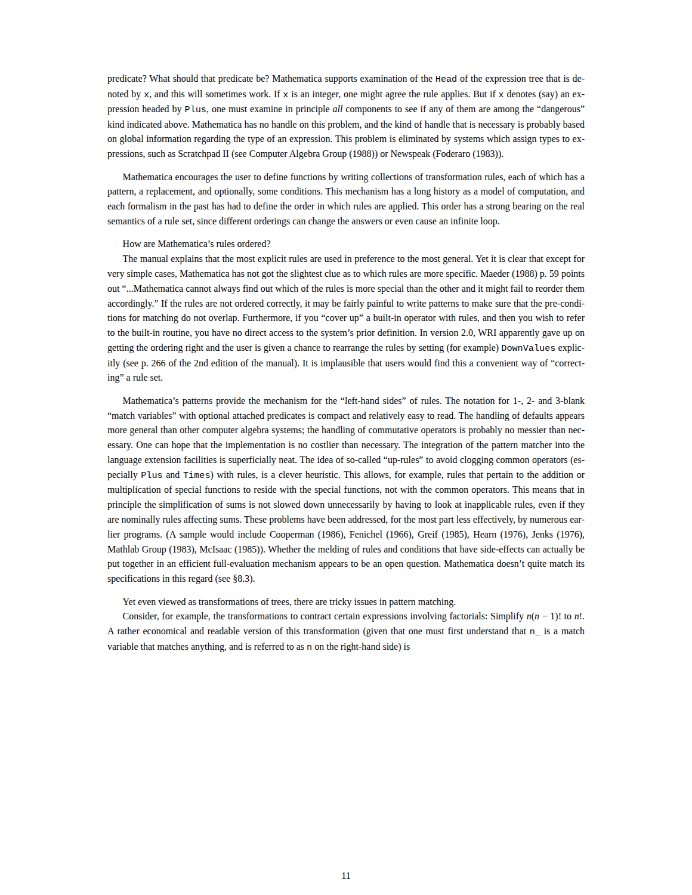predicate? What should that predicate be? Mathematica supports examination of the Head of the expression tree that is denoted by x, and this will sometimes work. If x is an integer, one might agree the rule applies. But if x denotes (say) an expression headed by Plus, one must examine in principle all components to see if any of them are among the “dangerous” kind indicated above. Mathematica has no handle on this problem, and the kind of handle that is necessary is probably based on global information regarding the type of an expression. This problem is eliminated by systems which assign types to expressions, such as Scratchpad II (see Computer Algebra Group (1988)) or Newspeak (Foderaro (1983)).
Mathematica encourages the user to define functions by writing collections of transformation rules, each of which has a pattern, a replacement, and optionally, some conditions. This mechanism has a long history as a model of computation, and each formalism in the past has had to define the order in which rules are applied. This order has a strong bearing on the real semantics of a rule set, since different orderings can change the answers or even cause an infinite loop.
How are Mathematica’s rules ordered?
The manual explains that the most explicit rules are used in preference to the most general. Yet it is clear that except for very simple cases, Mathematica has not got the slightest clue as to which rules are more specific. Maeder (1988) p. 59 points out “...Mathematica cannot always find out which of the rules is more special than the other and it might fail to reorder them accordingly.” If the rules are not ordered correctly, it may be fairly painful to write patterns to make sure that the pre-conditions for matching do not overlap. Furthermore, if you “cover up” a built-in operator with rules, and then you wish to refer to the built-in routine, you have no direct access to the system’s prior definition. In version 2.0, WRI apparently gave up on getting the ordering right and the user is given a chance to rearrange the rules by setting (for example) DownValues explicitly (see p. 266 of the 2nd edition of the manual). It is implausible that users would find this a convenient way of “correcting” a rule set.
Mathematica’s patterns provide the mechanism for the “left-hand sides” of rules. The notation for 1-, 2- and 3-blank “match variables” with optional attached predicates is compact and relatively easy to read. The handling of defaults appears more general than other computer algebra systems; the handling of commutative operators is probably no messier than necessary. One can hope that the implementation is no costlier than necessary. The integration of the pattern matcher into the language extension facilities is superficially neat. The idea of so-called “up-rules” to avoid clogging common operators (especially Plus and Times) with rules, is a clever heuristic. This allows, for example, rules that pertain to the addition or multiplication of special functions to reside with the special functions, not with the common operators. This means that in principle the simplification of sums is not slowed down unnecessarily by having to look at inapplicable rules, even if they are nominally rules affecting sums. These problems have been addressed, for the most part less effectively, by numerous earlier programs. (A sample would include Cooperman (1986), Fenichel (1966), Greif (1985), Hearn (1976), Jenks (1976), Mathlab Group (1983), McIsaac (1985)). Whether the melding of rules and conditions that have side-effects can actually be put together in an efficient full-evaluation mechanism appears to be an open question. Mathematica doesn’t quite match its specifications in this regard (see §8.3).
Yet even viewed as transformations of trees, there are tricky issues in pattern matching.
Consider, for example, the transformations to contract certain expressions involving factorials: Simplify n(n − 1)! to n!. A rather economical and readable version of this transformation (given that one must first understand that n_ is a match variable that matches anything, and is referred to as n on the right-hand side) is
11